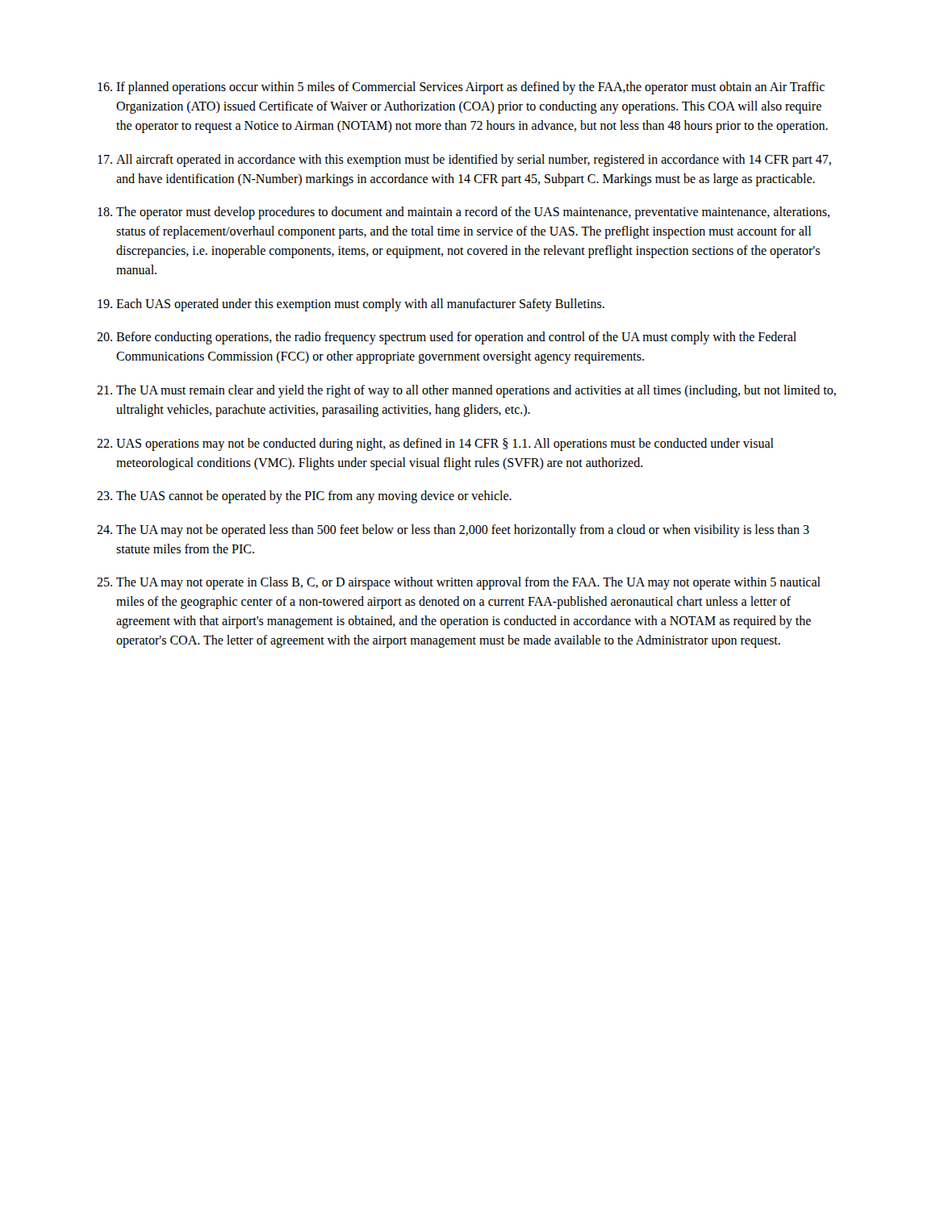If planned operations occur within 5 miles of Commercial Services Airport as defined by the FAA,the operator must obtain an Air Traffic Organization (ATO) issued Certificate of Waiver or Authorization (COA) prior to conducting any operations. This COA will also require the operator to request a Notice to Airman (NOTAM) not more than 72 hours in advance, but not less than 48 hours prior to the operation.
All aircraft operated in accordance with this exemption must be identified by serial number, registered in accordance with 14 CFR part 47, and have identification (N-Number) markings in accordance with 14 CFR part 45, Subpart C. Markings must be as large as practicable.
The operator must develop procedures to document and maintain a record of the UAS maintenance, preventative maintenance, alterations, status of replacement/overhaul component parts, and the total time in service of the UAS. The preflight inspection must account for all discrepancies, i.e. inoperable components, items, or equipment, not covered in the relevant preflight inspection sections of the operator's manual.
Each UAS operated under this exemption must comply with all manufacturer Safety Bulletins.
Before conducting operations, the radio frequency spectrum used for operation and control of the UA must comply with the Federal Communications Commission (FCC) or other appropriate government oversight agency requirements.
The UA must remain clear and yield the right of way to all other manned operations and activities at all times (including, but not limited to, ultralight vehicles, parachute activities, parasailing activities, hang gliders, etc.).
UAS operations may not be conducted during night, as defined in 14 CFR § 1.1. All operations must be conducted under visual meteorological conditions (VMC). Flights under special visual flight rules (SVFR) are not authorized.
The UAS cannot be operated by the PIC from any moving device or vehicle.
The UA may not be operated less than 500 feet below or less than 2,000 feet horizontally from a cloud or when visibility is less than 3 statute miles from the PIC.
The UA may not operate in Class B, C, or D airspace without written approval from the FAA. The UA may not operate within 5 nautical miles of the geographic center of a non-towered airport as denoted on a current FAA-published aeronautical chart unless a letter of agreement with that airport's management is obtained, and the operation is conducted in accordance with a NOTAM as required by the operator's COA. The letter of agreement with the airport management must be made available to the Administrator upon request.